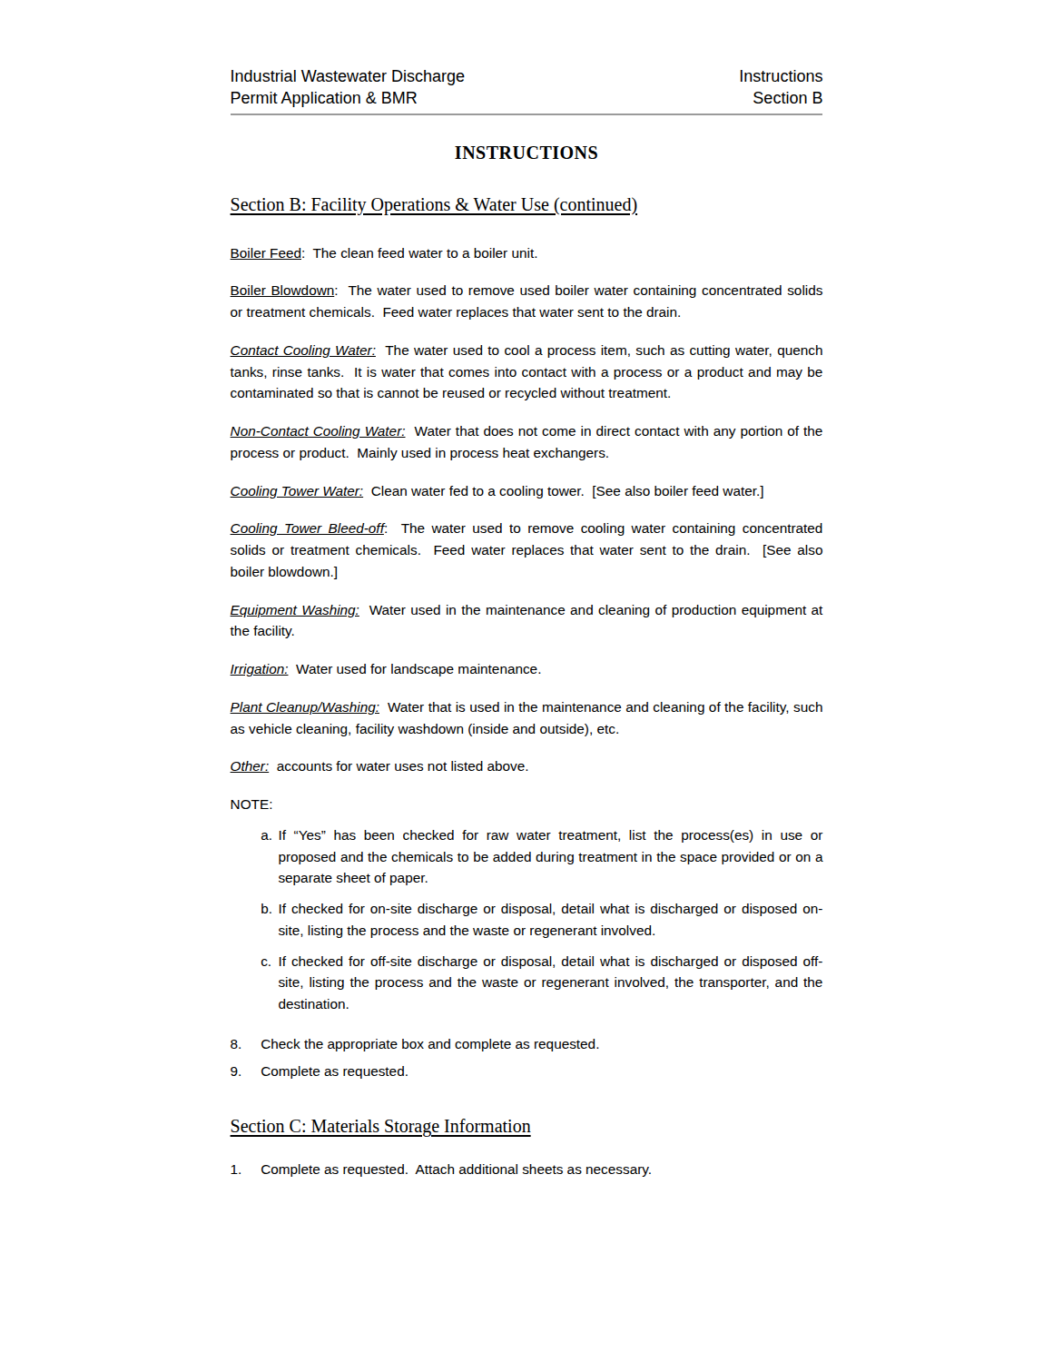Industrial Wastewater Discharge
Permit Application & BMR
Instructions
Section B
INSTRUCTIONS
Section B: Facility Operations & Water Use (continued)
Boiler Feed: The clean feed water to a boiler unit.
Boiler Blowdown: The water used to remove used boiler water containing concentrated solids or treatment chemicals. Feed water replaces that water sent to the drain.
Contact Cooling Water: The water used to cool a process item, such as cutting water, quench tanks, rinse tanks. It is water that comes into contact with a process or a product and may be contaminated so that is cannot be reused or recycled without treatment.
Non-Contact Cooling Water: Water that does not come in direct contact with any portion of the process or product. Mainly used in process heat exchangers.
Cooling Tower Water: Clean water fed to a cooling tower. [See also boiler feed water.]
Cooling Tower Bleed-off: The water used to remove cooling water containing concentrated solids or treatment chemicals. Feed water replaces that water sent to the drain. [See also boiler blowdown.]
Equipment Washing: Water used in the maintenance and cleaning of production equipment at the facility.
Irrigation: Water used for landscape maintenance.
Plant Cleanup/Washing: Water that is used in the maintenance and cleaning of the facility, such as vehicle cleaning, facility washdown (inside and outside), etc.
Other: accounts for water uses not listed above.
NOTE:
a. If “Yes” has been checked for raw water treatment, list the process(es) in use or proposed and the chemicals to be added during treatment in the space provided or on a separate sheet of paper.
b. If checked for on-site discharge or disposal, detail what is discharged or disposed on-site, listing the process and the waste or regenerant involved.
c. If checked for off-site discharge or disposal, detail what is discharged or disposed off-site, listing the process and the waste or regenerant involved, the transporter, and the destination.
8. Check the appropriate box and complete as requested.
9. Complete as requested.
Section C: Materials Storage Information
1. Complete as requested. Attach additional sheets as necessary.